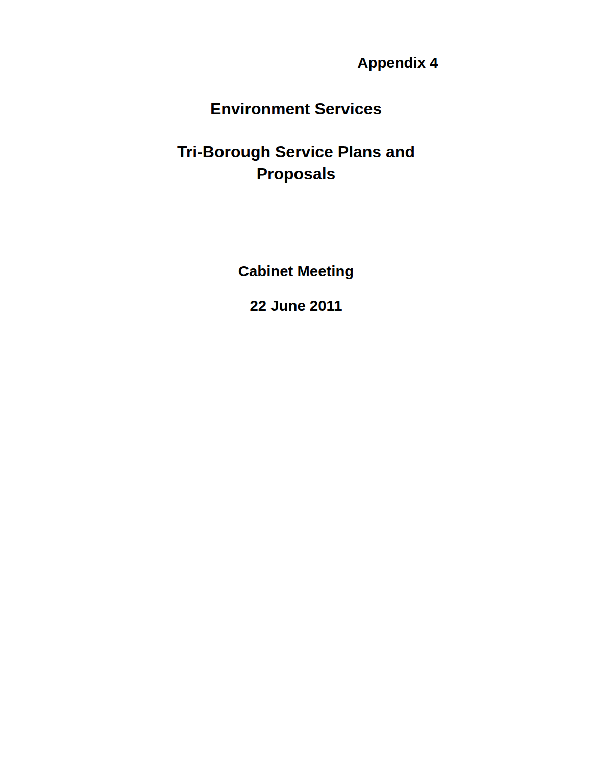Appendix 4
Environment Services Tri-Borough Service Plans and Proposals
Cabinet Meeting 22 June 2011